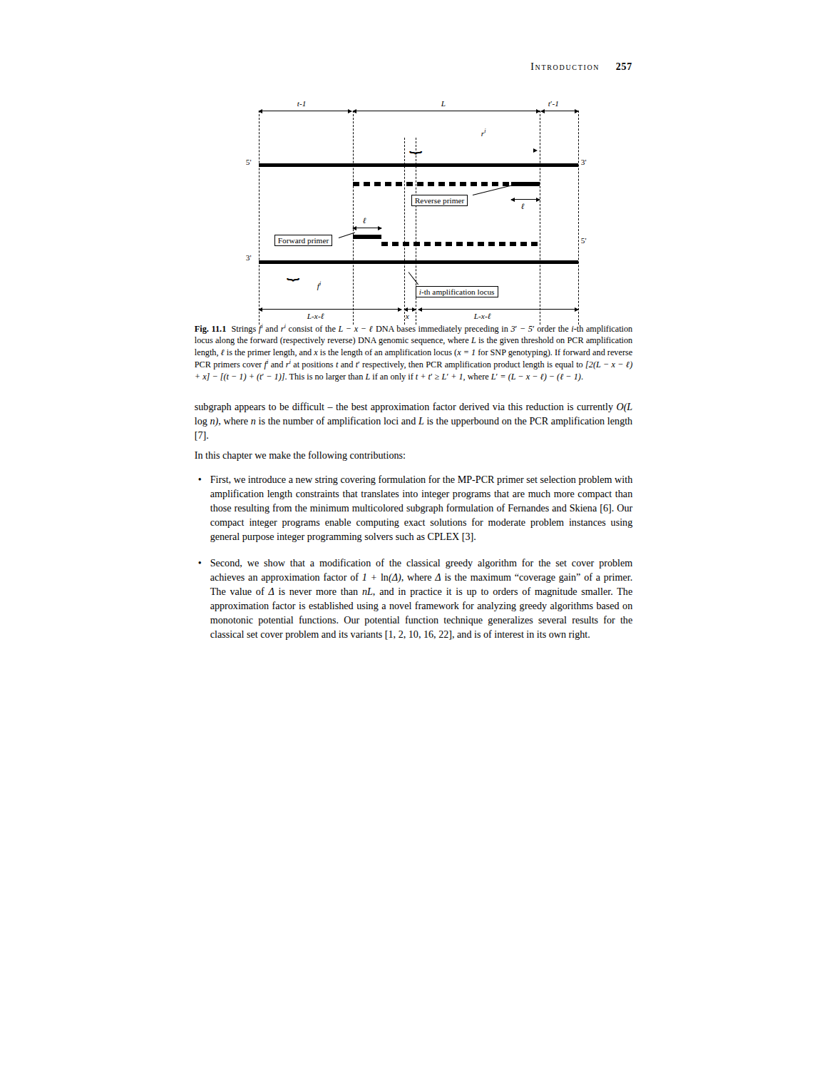Introduction 257
t-1
L
t′-1
ri
⏟
5'
3'
Reverse primer
ℓ
Forward primer
ℓ
5'
3'
⏟
fi
i-th amplification locus
L-x-ℓ
x
L-x-ℓ
Fig. 11.1 Strings fi and ri consist of the L − x − ℓ DNA bases immediately preceding in 3′ − 5′ order the i-th amplification locus along the forward (respectively reverse) DNA genomic sequence, where L is the given threshold on PCR amplification length, ℓ is the primer length, and x is the length of an amplification locus (x = 1 for SNP genotyping). If forward and reverse PCR primers cover fi and ri at positions t and t′ respectively, then PCR amplification product length is equal to [2(L − x − ℓ) + x] − [(t − 1) + (t′ − 1)]. This is no larger than L if an only if t + t′ ≥ L′ + 1, where L′ = (L − x − ℓ) − (ℓ − 1).
subgraph appears to be difficult – the best approximation factor derived via this reduction is currently O(L log n), where n is the number of amplification loci and L is the upperbound on the PCR amplification length [7].
In this chapter we make the following contributions:
First, we introduce a new string covering formulation for the MP-PCR primer set selection problem with amplification length constraints that translates into integer programs that are much more compact than those resulting from the minimum multicolored subgraph formulation of Fernandes and Skiena [6]. Our compact integer programs enable computing exact solutions for moderate problem instances using general purpose integer programming solvers such as CPLEX [3].
Second, we show that a modification of the classical greedy algorithm for the set cover problem achieves an approximation factor of 1 + ln(Δ), where Δ is the maximum “coverage gain” of a primer. The value of Δ is never more than nL, and in practice it is up to orders of magnitude smaller. The approximation factor is established using a novel framework for analyzing greedy algorithms based on monotonic potential functions. Our potential function technique generalizes several results for the classical set cover problem and its variants [1, 2, 10, 16, 22], and is of interest in its own right.